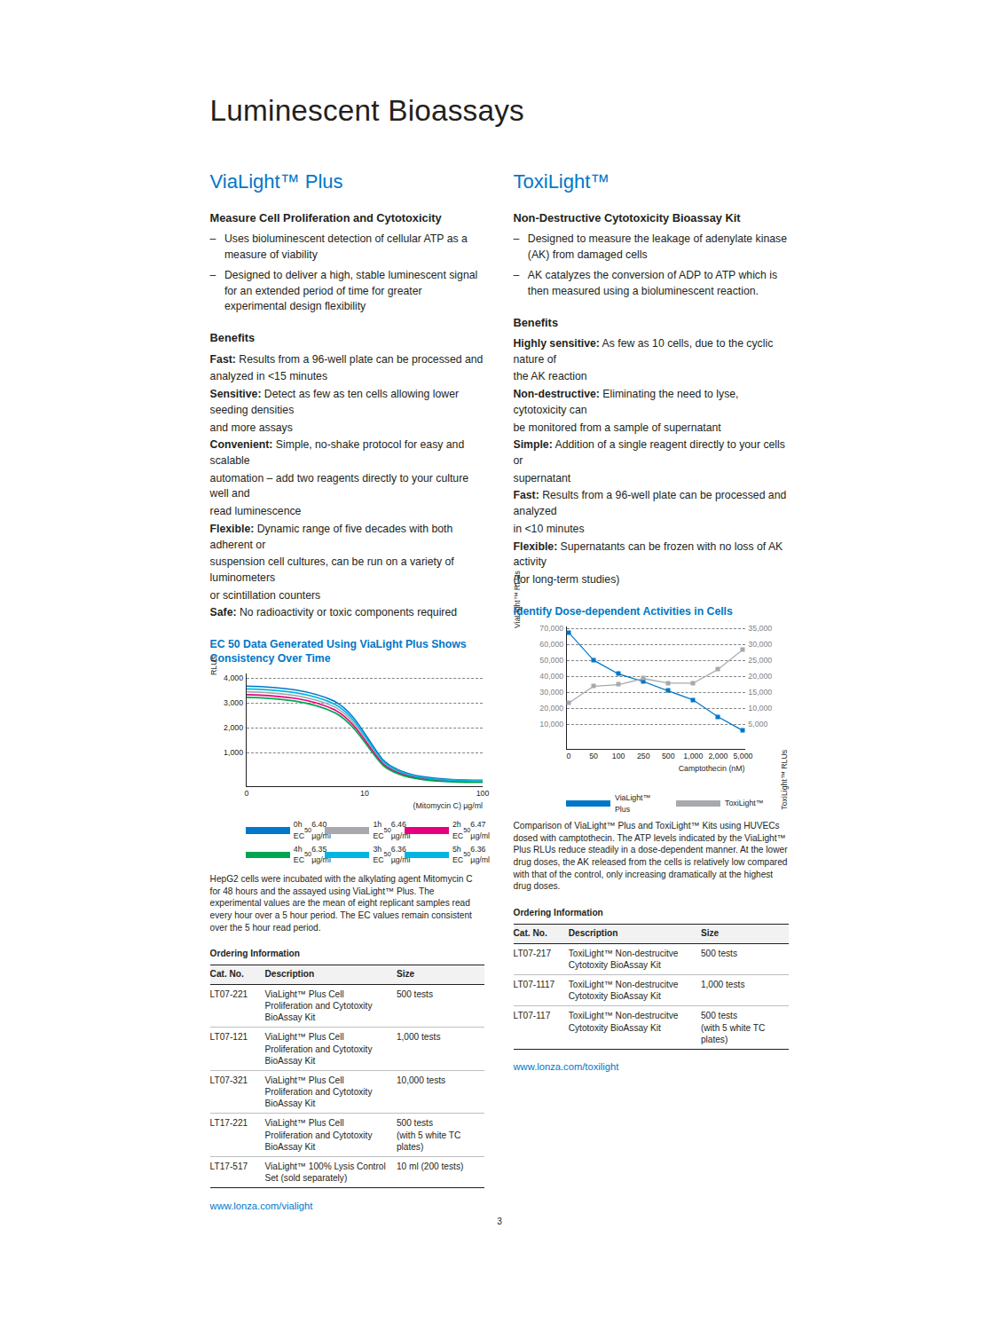Luminescent Bioassays
ViaLight™ Plus
Measure Cell Proliferation and Cytotoxicity
Uses bioluminescent detection of cellular ATP as a measure of viability
Designed to deliver a high, stable luminescent signal for an extended period of time for greater experimental design flexibility
Benefits
Fast: Results from a 96-well plate can be processed and
analyzed in <15 minutes
Sensitive: Detect as few as ten cells allowing lower seeding densities
and more assays
Convenient: Simple, no-shake protocol for easy and scalable
automation – add two reagents directly to your culture well and
read luminescence
Flexible: Dynamic range of five decades with both adherent or
suspension cell cultures, can be run on a variety of luminometers
or scintillation counters
Safe: No radioactivity or toxic components required
EC 50 Data Generated Using ViaLight Plus Shows Consistency Over Time
RLUs
4,000
3,000
2,000
1,000
0
10
100
(Mitomycin C) µg/ml
0h EC50 6.40 µg/ml
1h EC50 6.46 µg/ml
2h EC50 6.47 µg/ml
4h EC50 6.35 µg/ml
3h EC50 6.36 µg/ml
5h EC50 6.36 µg/ml
HepG2 cells were incubated with the alkylating agent Mitomycin C for 48 hours and the assayed using ViaLight™ Plus. The experimental values are the mean of eight replicant samples read every hour over a 5 hour period. The EC values remain consistent over the 5 hour read period.
Ordering Information
| Cat. No. | Description | Size |
| --- | --- | --- |
| LT07-221 | ViaLight™ Plus Cell Proliferation and Cytotoxity BioAssay Kit | 500 tests |
| LT07-121 | ViaLight™ Plus Cell Proliferation and Cytotoxity BioAssay Kit | 1,000 tests |
| LT07-321 | ViaLight™ Plus Cell Proliferation and Cytotoxity BioAssay Kit | 10,000 tests |
| LT17-221 | ViaLight™ Plus Cell Proliferation and Cytotoxity BioAssay Kit | 500 tests (with 5 white TC plates) |
| LT17-517 | ViaLight™ 100% Lysis Control Set (sold separately) | 10 ml (200 tests) |
www.lonza.com/vialight
ToxiLight™
Non-Destructive Cytotoxicity Bioassay Kit
Designed to measure the leakage of adenylate kinase (AK) from damaged cells
AK catalyzes the conversion of ADP to ATP which is then measured using a bioluminescent reaction.
Benefits
Highly sensitive: As few as 10 cells, due to the cyclic nature of
the AK reaction
Non-destructive: Eliminating the need to lyse, cytotoxicity can
be monitored from a sample of supernatant
Simple: Addition of a single reagent directly to your cells or
supernatant
Fast: Results from a 96-well plate can be processed and analyzed
in <10 minutes
Flexible: Supernatants can be frozen with no loss of AK activity
(for long-term studies)
Identify Dose-dependent Activities in Cells
ViaLight™ RLUs
ToxiLight™ RLUs
70,000
60,000
50,000
40,000
30,000
20,000
10,000
35,000
30,000
25,000
20,000
15,000
10,000
5,000
0
50
100
250
500
1,000
2,000
5,000
Camptothecin (nM)
ViaLight™ Plus
ToxiLight™
Comparison of ViaLight™ Plus and ToxiLight™ Kits using HUVECs dosed with camptothecin. The ATP levels indicated by the ViaLight™ Plus RLUs reduce steadily in a dose-dependent manner. At the lower drug doses, the AK released from the cells is relatively low compared with that of the control, only increasing dramatically at the highest drug doses.
Ordering Information
| Cat. No. | Description | Size |
| --- | --- | --- |
| LT07-217 | ToxiLight™ Non-destrucitve Cytotoxity BioAssay Kit | 500 tests |
| LT07-1117 | ToxiLight™ Non-destrucitve Cytotoxity BioAssay Kit | 1,000 tests |
| LT07-117 | ToxiLight™ Non-destrucitve Cytotoxity BioAssay Kit | 500 tests (with 5 white TC plates) |
www.lonza.com/toxilight
3